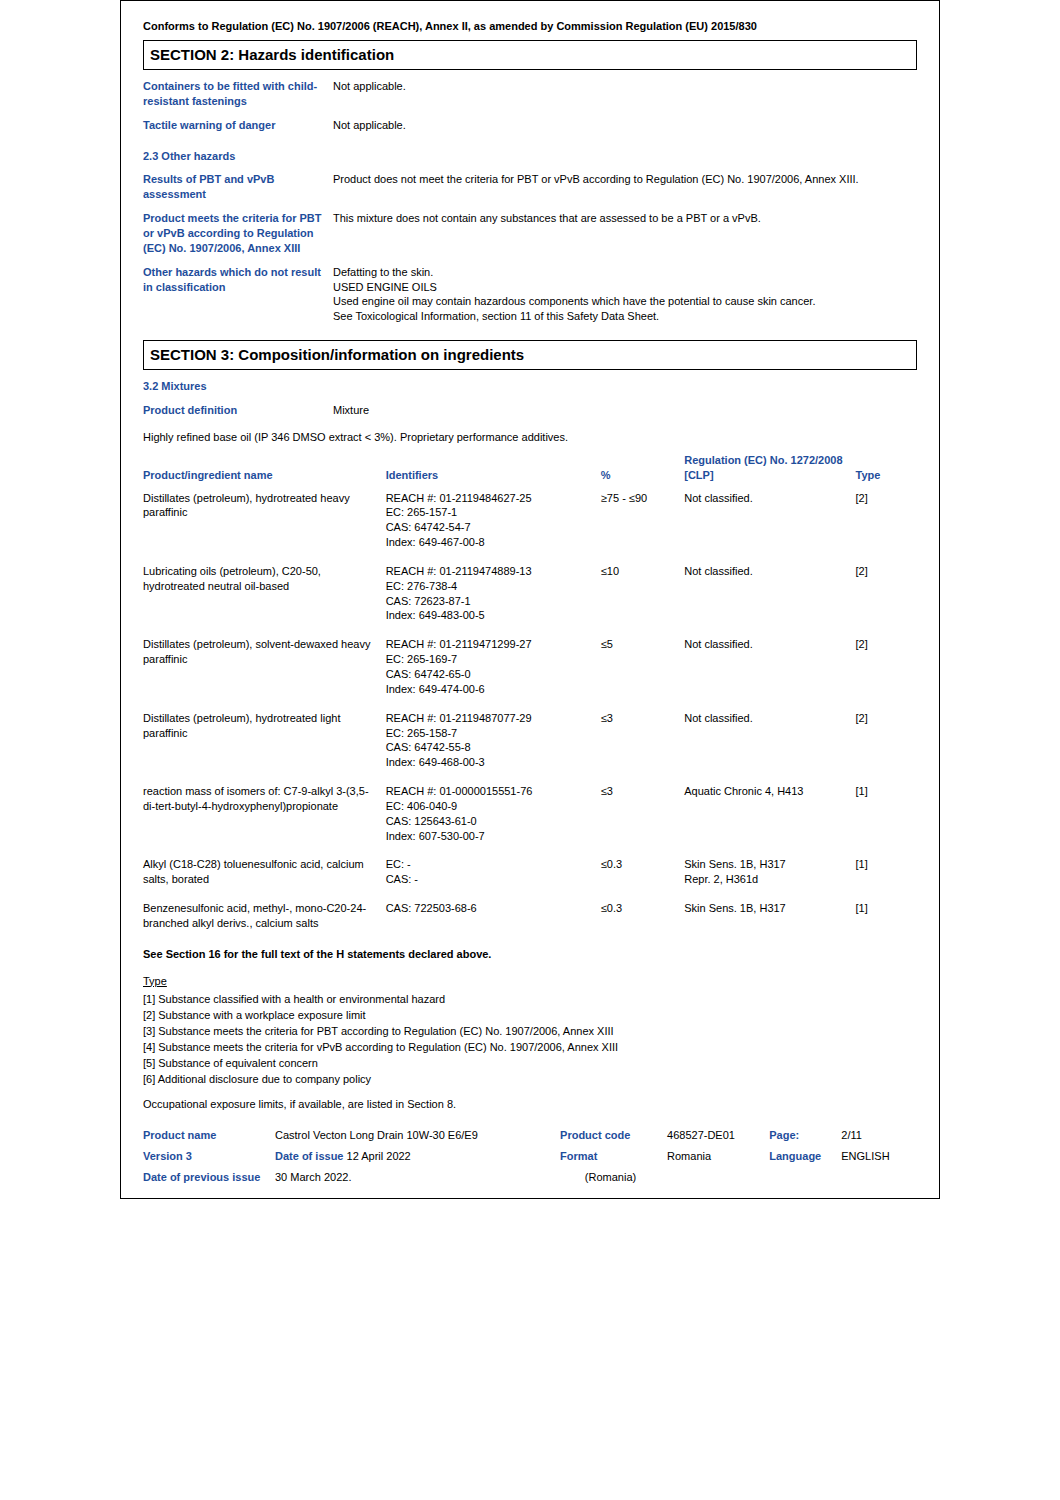Conforms to Regulation (EC) No. 1907/2006 (REACH), Annex II, as amended by Commission Regulation (EU) 2015/830
SECTION 2: Hazards identification
| Containers to be fitted with child-resistant fastenings | Not applicable. |
| Tactile warning of danger | Not applicable. |
| 2.3 Other hazards | |
| Results of PBT and vPvB assessment | Product does not meet the criteria for PBT or vPvB according to Regulation (EC) No. 1907/2006, Annex XIII. |
| Product meets the criteria for PBT or vPvB according to Regulation (EC) No. 1907/2006, Annex XIII | This mixture does not contain any substances that are assessed to be a PBT or a vPvB. |
| Other hazards which do not result in classification | Defatting to the skin. USED ENGINE OILS Used engine oil may contain hazardous components which have the potential to cause skin cancer. See Toxicological Information, section 11 of this Safety Data Sheet. |
SECTION 3: Composition/information on ingredients
| 3.2 Mixtures | |
| Product definition | Mixture |
Highly refined base oil (IP 346 DMSO extract < 3%). Proprietary performance additives.
| Product/ingredient name | Identifiers | % | Regulation (EC) No. 1272/2008 [CLP] | Type |
| --- | --- | --- | --- | --- |
| Distillates (petroleum), hydrotreated heavy paraffinic | REACH #: 01-2119484627-25 EC: 265-157-1 CAS: 64742-54-7 Index: 649-467-00-8 | ≥75 - ≤90 | Not classified. | [2] |
| Lubricating oils (petroleum), C20-50, hydrotreated neutral oil-based | REACH #: 01-2119474889-13 EC: 276-738-4 CAS: 72623-87-1 Index: 649-483-00-5 | ≤10 | Not classified. | [2] |
| Distillates (petroleum), solvent-dewaxed heavy paraffinic | REACH #: 01-2119471299-27 EC: 265-169-7 CAS: 64742-65-0 Index: 649-474-00-6 | ≤5 | Not classified. | [2] |
| Distillates (petroleum), hydrotreated light paraffinic | REACH #: 01-2119487077-29 EC: 265-158-7 CAS: 64742-55-8 Index: 649-468-00-3 | ≤3 | Not classified. | [2] |
| reaction mass of isomers of: C7-9-alkyl 3-(3,5-di-tert-butyl-4-hydroxyphenyl)propionate | REACH #: 01-0000015551-76 EC: 406-040-9 CAS: 125643-61-0 Index: 607-530-00-7 | ≤3 | Aquatic Chronic 4, H413 | [1] |
| Alkyl (C18-C28) toluenesulfonic acid, calcium salts, borated | EC: - CAS: - | ≤0.3 | Skin Sens. 1B, H317 Repr. 2, H361d | [1] |
| Benzenesulfonic acid, methyl-, mono-C20-24-branched alkyl derivs., calcium salts | CAS: 722503-68-6 | ≤0.3 | Skin Sens. 1B, H317 | [1] |
See Section 16 for the full text of the H statements declared above.
Type
[1] Substance classified with a health or environmental hazard
[2] Substance with a workplace exposure limit
[3] Substance meets the criteria for PBT according to Regulation (EC) No. 1907/2006, Annex XIII
[4] Substance meets the criteria for vPvB according to Regulation (EC) No. 1907/2006, Annex XIII
[5] Substance of equivalent concern
[6] Additional disclosure due to company policy
Occupational exposure limits, if available, are listed in Section 8.
Product name
Castrol Vecton Long Drain 10W-30 E6/E9
Product code
468527-DE01
Page:
2/11
Version 3
Date of issue 12 April 2022
Format
Romania
Language
ENGLISH
Date of previous issue
30 March 2022.
(Romania)